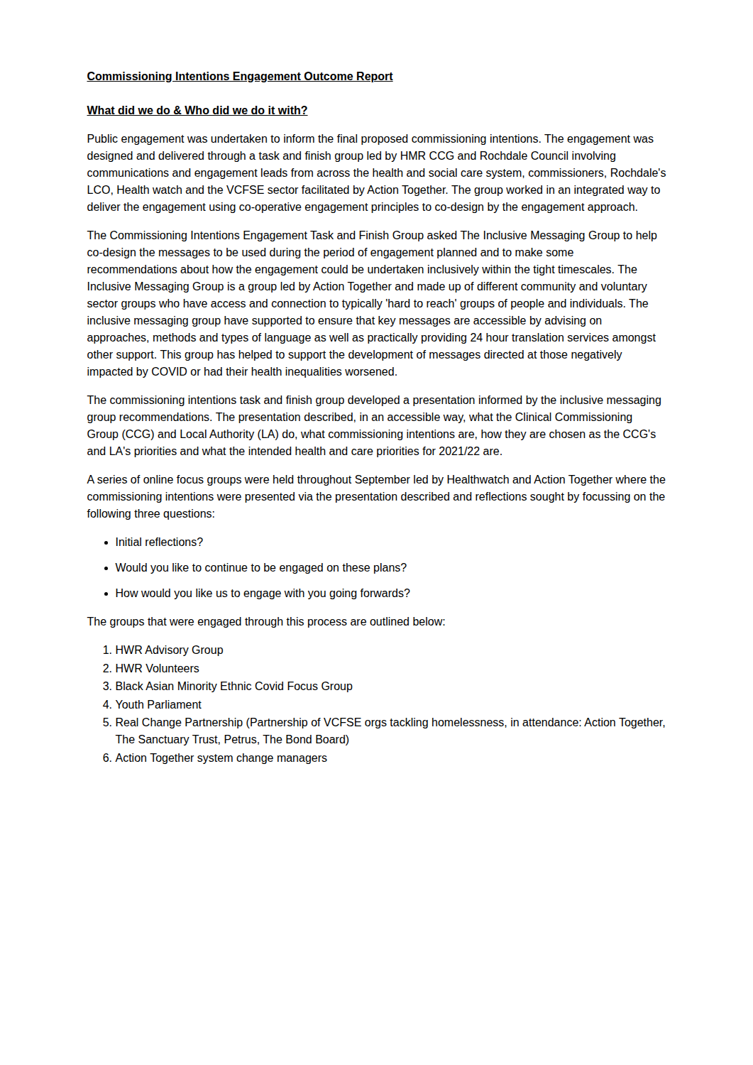Commissioning Intentions Engagement Outcome Report
What did we do & Who did we do it with?
Public engagement was undertaken to inform the final proposed commissioning intentions. The engagement was designed and delivered through a task and finish group led by HMR CCG and Rochdale Council involving communications and engagement leads from across the health and social care system, commissioners, Rochdale's LCO, Health watch and the VCFSE sector facilitated by Action Together. The group worked in an integrated way to deliver the engagement using co-operative engagement principles to co-design by the engagement approach.
The Commissioning Intentions Engagement Task and Finish Group asked The Inclusive Messaging Group to help co-design the messages to be used during the period of engagement planned and to make some recommendations about how the engagement could be undertaken inclusively within the tight timescales. The Inclusive Messaging Group is a group led by Action Together and made up of different community and voluntary sector groups who have access and connection to typically 'hard to reach' groups of people and individuals. The inclusive messaging group have supported to ensure that key messages are accessible by advising on approaches, methods and types of language as well as practically providing 24 hour translation services amongst other support. This group has helped to support the development of messages directed at those negatively impacted by COVID or had their health inequalities worsened.
The commissioning intentions task and finish group developed a presentation informed by the inclusive messaging group recommendations. The presentation described, in an accessible way, what the Clinical Commissioning Group (CCG) and Local Authority (LA) do, what commissioning intentions are, how they are chosen as the CCG's and LA's priorities and what the intended health and care priorities for 2021/22 are.
A series of online focus groups were held throughout September led by Healthwatch and Action Together where the commissioning intentions were presented via the presentation described and reflections sought by focussing on the following three questions:
Initial reflections?
Would you like to continue to be engaged on these plans?
How would you like us to engage with you going forwards?
The groups that were engaged through this process are outlined below:
HWR Advisory Group
HWR Volunteers
Black Asian Minority Ethnic Covid Focus Group
Youth Parliament
Real Change Partnership (Partnership of VCFSE orgs tackling homelessness, in attendance: Action Together, The Sanctuary Trust, Petrus, The Bond Board)
Action Together system change managers